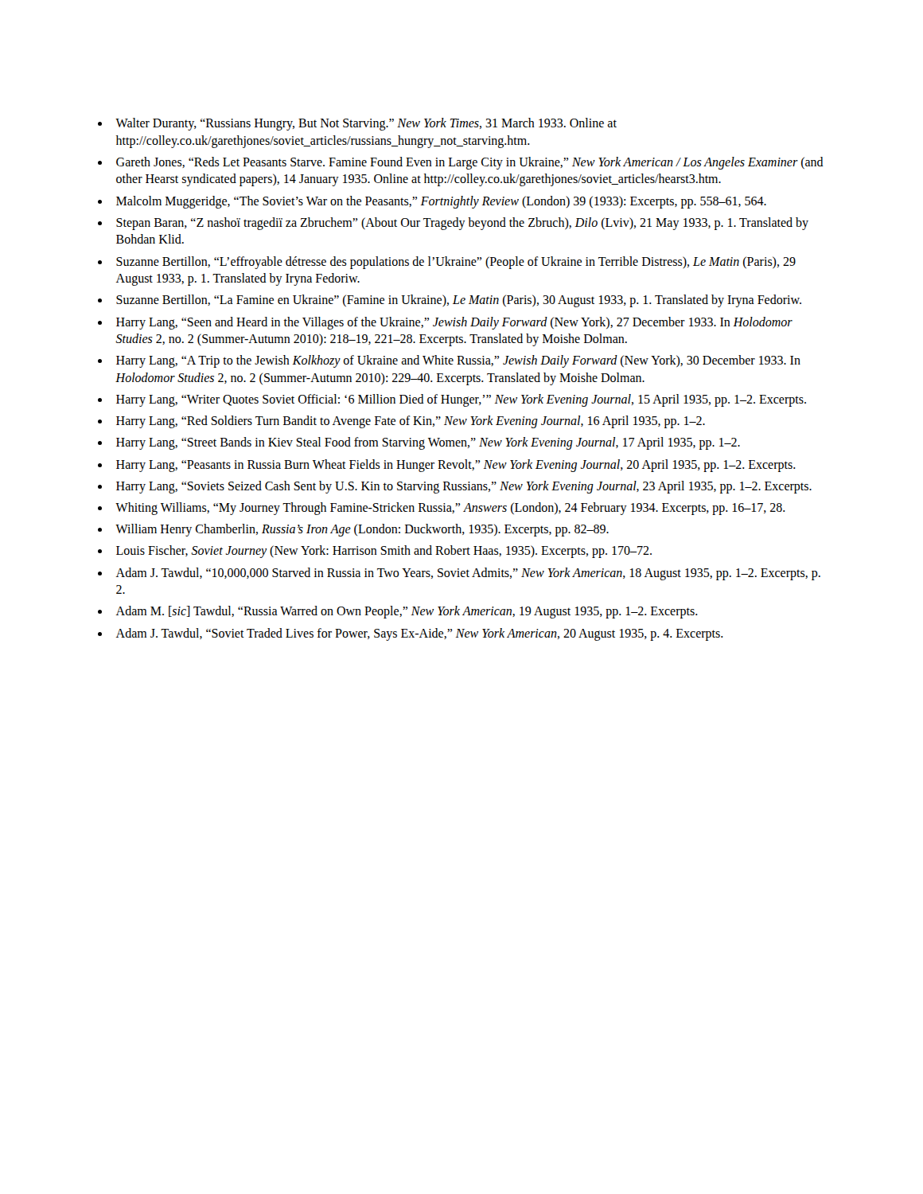Walter Duranty, “Russians Hungry, But Not Starving.” New York Times, 31 March 1933. Online at http://colley.co.uk/garethjones/soviet_articles/russians_hungry_not_starving.htm.
Gareth Jones, “Reds Let Peasants Starve. Famine Found Even in Large City in Ukraine,” New York American / Los Angeles Examiner (and other Hearst syndicated papers), 14 January 1935. Online at http://colley.co.uk/garethjones/soviet_articles/hearst3.htm.
Malcolm Muggeridge, “The Soviet’s War on the Peasants,” Fortnightly Review (London) 39 (1933): Excerpts, pp. 558–61, 564.
Stepan Baran, “Z nashoï tragediï za Zbruchem” (About Our Tragedy beyond the Zbruch), Dilo (Lviv), 21 May 1933, p. 1. Translated by Bohdan Klid.
Suzanne Bertillon, “L’effroyable détresse des populations de l’Ukraine” (People of Ukraine in Terrible Distress), Le Matin (Paris), 29 August 1933, p. 1. Translated by Iryna Fedoriw.
Suzanne Bertillon, “La Famine en Ukraine” (Famine in Ukraine), Le Matin (Paris), 30 August 1933, p. 1. Translated by Iryna Fedoriw.
Harry Lang, “Seen and Heard in the Villages of the Ukraine,” Jewish Daily Forward (New York), 27 December 1933. In Holodomor Studies 2, no. 2 (Summer-Autumn 2010): 218–19, 221–28. Excerpts. Translated by Moishe Dolman.
Harry Lang, “A Trip to the Jewish Kolkhozy of Ukraine and White Russia,” Jewish Daily Forward (New York), 30 December 1933. In Holodomor Studies 2, no. 2 (Summer-Autumn 2010): 229–40. Excerpts. Translated by Moishe Dolman.
Harry Lang, “Writer Quotes Soviet Official: ‘6 Million Died of Hunger,’” New York Evening Journal, 15 April 1935, pp. 1–2. Excerpts.
Harry Lang, “Red Soldiers Turn Bandit to Avenge Fate of Kin,” New York Evening Journal, 16 April 1935, pp. 1–2.
Harry Lang, “Street Bands in Kiev Steal Food from Starving Women,” New York Evening Journal, 17 April 1935, pp. 1–2.
Harry Lang, “Peasants in Russia Burn Wheat Fields in Hunger Revolt,” New York Evening Journal, 20 April 1935, pp. 1–2. Excerpts.
Harry Lang, “Soviets Seized Cash Sent by U.S. Kin to Starving Russians,” New York Evening Journal, 23 April 1935, pp. 1–2. Excerpts.
Whiting Williams, “My Journey Through Famine-Stricken Russia,” Answers (London), 24 February 1934. Excerpts, pp. 16–17, 28.
William Henry Chamberlin, Russia’s Iron Age (London: Duckworth, 1935). Excerpts, pp. 82–89.
Louis Fischer, Soviet Journey (New York: Harrison Smith and Robert Haas, 1935). Excerpts, pp. 170–72.
Adam J. Tawdul, “10,000,000 Starved in Russia in Two Years, Soviet Admits,” New York American, 18 August 1935, pp. 1–2. Excerpts, p. 2.
Adam M. [sic] Tawdul, “Russia Warred on Own People,” New York American, 19 August 1935, pp. 1–2. Excerpts.
Adam J. Tawdul, “Soviet Traded Lives for Power, Says Ex-Aide,” New York American, 20 August 1935, p. 4. Excerpts.